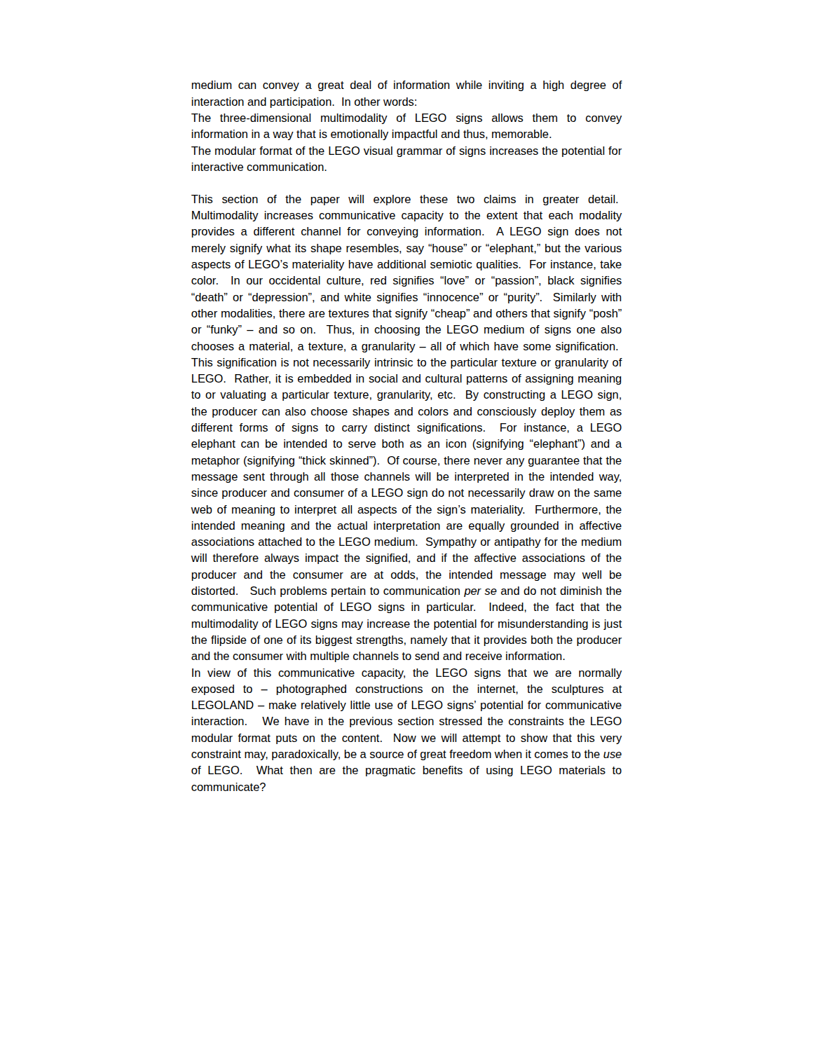medium can convey a great deal of information while inviting a high degree of interaction and participation. In other words:
The three-dimensional multimodality of LEGO signs allows them to convey information in a way that is emotionally impactful and thus, memorable.
The modular format of the LEGO visual grammar of signs increases the potential for interactive communication.
This section of the paper will explore these two claims in greater detail. Multimodality increases communicative capacity to the extent that each modality provides a different channel for conveying information. A LEGO sign does not merely signify what its shape resembles, say “house” or “elephant,” but the various aspects of LEGO’s materiality have additional semiotic qualities. For instance, take color. In our occidental culture, red signifies “love” or “passion”, black signifies “death” or “depression”, and white signifies “innocence” or “purity”. Similarly with other modalities, there are textures that signify “cheap” and others that signify “posh” or “funky” – and so on. Thus, in choosing the LEGO medium of signs one also chooses a material, a texture, a granularity – all of which have some signification. This signification is not necessarily intrinsic to the particular texture or granularity of LEGO. Rather, it is embedded in social and cultural patterns of assigning meaning to or valuating a particular texture, granularity, etc. By constructing a LEGO sign, the producer can also choose shapes and colors and consciously deploy them as different forms of signs to carry distinct significations. For instance, a LEGO elephant can be intended to serve both as an icon (signifying “elephant”) and a metaphor (signifying “thick skinned”). Of course, there never any guarantee that the message sent through all those channels will be interpreted in the intended way, since producer and consumer of a LEGO sign do not necessarily draw on the same web of meaning to interpret all aspects of the sign’s materiality. Furthermore, the intended meaning and the actual interpretation are equally grounded in affective associations attached to the LEGO medium. Sympathy or antipathy for the medium will therefore always impact the signified, and if the affective associations of the producer and the consumer are at odds, the intended message may well be distorted. Such problems pertain to communication per se and do not diminish the communicative potential of LEGO signs in particular. Indeed, the fact that the multimodality of LEGO signs may increase the potential for misunderstanding is just the flipside of one of its biggest strengths, namely that it provides both the producer and the consumer with multiple channels to send and receive information.
In view of this communicative capacity, the LEGO signs that we are normally exposed to – photographed constructions on the internet, the sculptures at LEGOLAND – make relatively little use of LEGO signs’ potential for communicative interaction. We have in the previous section stressed the constraints the LEGO modular format puts on the content. Now we will attempt to show that this very constraint may, paradoxically, be a source of great freedom when it comes to the use of LEGO. What then are the pragmatic benefits of using LEGO materials to communicate?